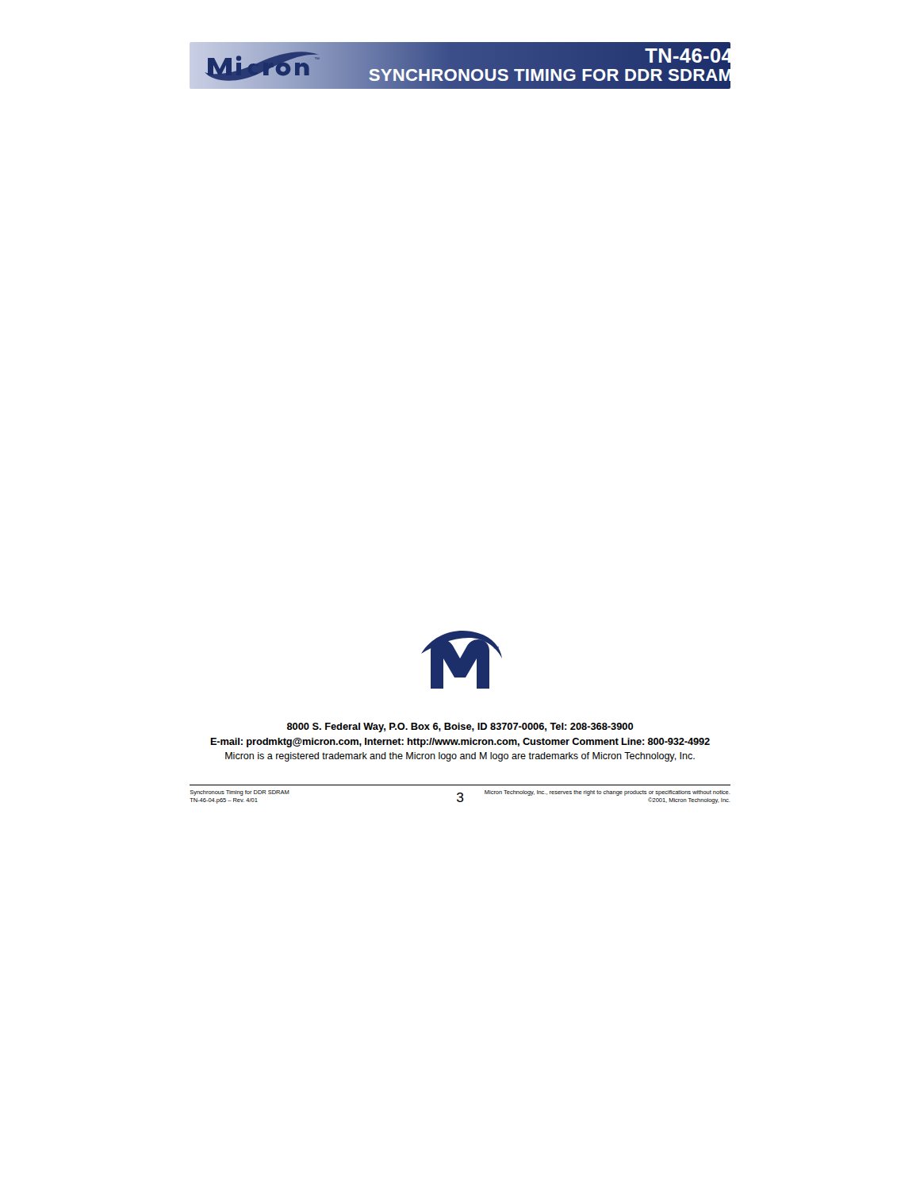™
TN-46-04
SYNCHRONOUS TIMING FOR DDR SDRAM
™
8000 S. Federal Way, P.O. Box 6, Boise, ID 83707-0006, Tel: 208-368-3900
E-mail: prodmktg@micron.com, Internet: http://www.micron.com, Customer Comment Line: 800-932-4992
Micron is a registered trademark and the Micron logo and M logo are trademarks of Micron Technology, Inc.
Synchronous Timing for DDR SDRAM
TN-46-04.p65 – Rev. 4/01
3
Micron Technology, Inc., reserves the right to change products or specifications without notice.
©2001, Micron Technology, Inc.